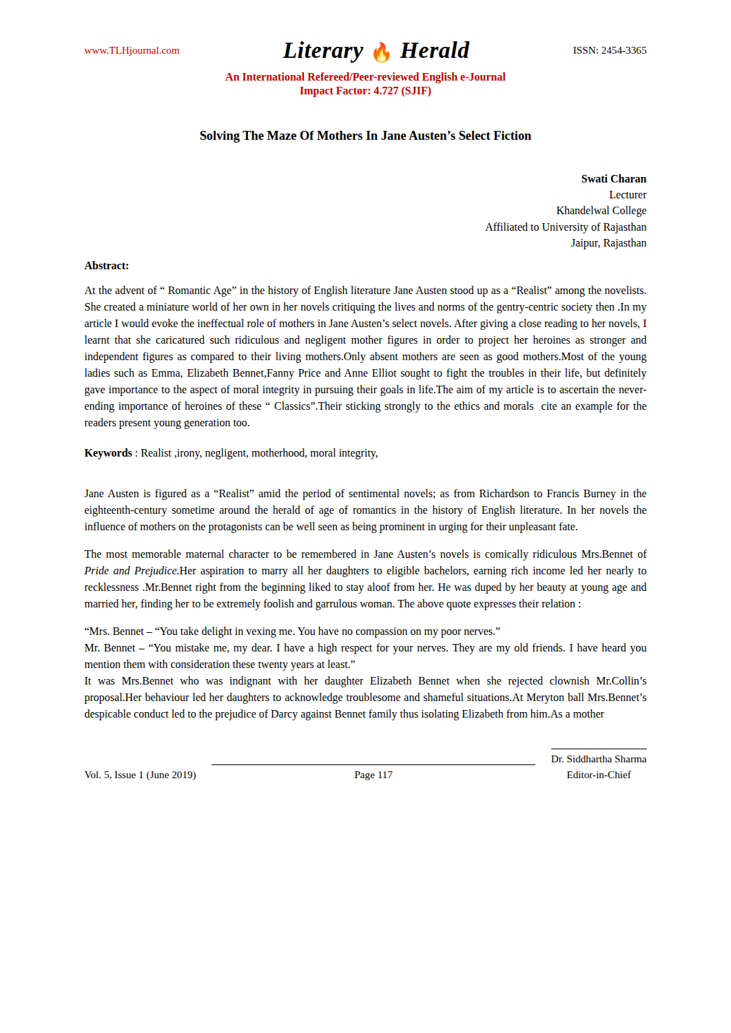www.TLHjournal.com
Literary 🔥 Herald
ISSN: 2454-3365
An International Refereed/Peer-reviewed English e-Journal Impact Factor: 4.727 (SJIF)
Solving The Maze Of Mothers In Jane Austen’s Select Fiction
Swati Charan
Lecturer
Khandelwal College
Affiliated to University of Rajasthan
Jaipur, Rajasthan
Abstract:
At the advent of “ Romantic Age” in the history of English literature Jane Austen stood up as a “Realist” among the novelists. She created a miniature world of her own in her novels critiquing the lives and norms of the gentry-centric society then .In my article I would evoke the ineffectual role of mothers in Jane Austen’s select novels. After giving a close reading to her novels, I learnt that she caricatured such ridiculous and negligent mother figures in order to project her heroines as stronger and independent figures as compared to their living mothers.Only absent mothers are seen as good mothers.Most of the young ladies such as Emma, Elizabeth Bennet,Fanny Price and Anne Elliot sought to fight the troubles in their life, but definitely gave importance to the aspect of moral integrity in pursuing their goals in life.The aim of my article is to ascertain the never-ending importance of heroines of these “ Classics”.Their sticking strongly to the ethics and morals cite an example for the readers present young generation too.
Keywords : Realist ,irony, negligent, motherhood, moral integrity,
Jane Austen is figured as a “Realist” amid the period of sentimental novels; as from Richardson to Francis Burney in the eighteenth-century sometime around the herald of age of romantics in the history of English literature. In her novels the influence of mothers on the protagonists can be well seen as being prominent in urging for their unpleasant fate.
The most memorable maternal character to be remembered in Jane Austen’s novels is comically ridiculous Mrs.Bennet of Pride and Prejudice. Her aspiration to marry all her daughters to eligible bachelors, earning rich income led her nearly to recklessness .Mr.Bennet right from the beginning liked to stay aloof from her. He was duped by her beauty at young age and married her, finding her to be extremely foolish and garrulous woman. The above quote expresses their relation :
“Mrs. Bennet – “You take delight in vexing me. You have no compassion on my poor nerves.”
Mr. Bennet – “You mistake me, my dear. I have a high respect for your nerves. They are my old friends. I have heard you mention them with consideration these twenty years at least.”
It was Mrs.Bennet who was indignant with her daughter Elizabeth Bennet when she rejected clownish Mr.Collin’s proposal.Her behaviour led her daughters to acknowledge troublesome and shameful situations.At Meryton ball Mrs.Bennet’s despicable conduct led to the prejudice of Darcy against Bennet family thus isolating Elizabeth from him.As a mother
Vol. 5, Issue 1 (June 2019)
Page 117
Dr. Siddhartha Sharma Editor-in-Chief